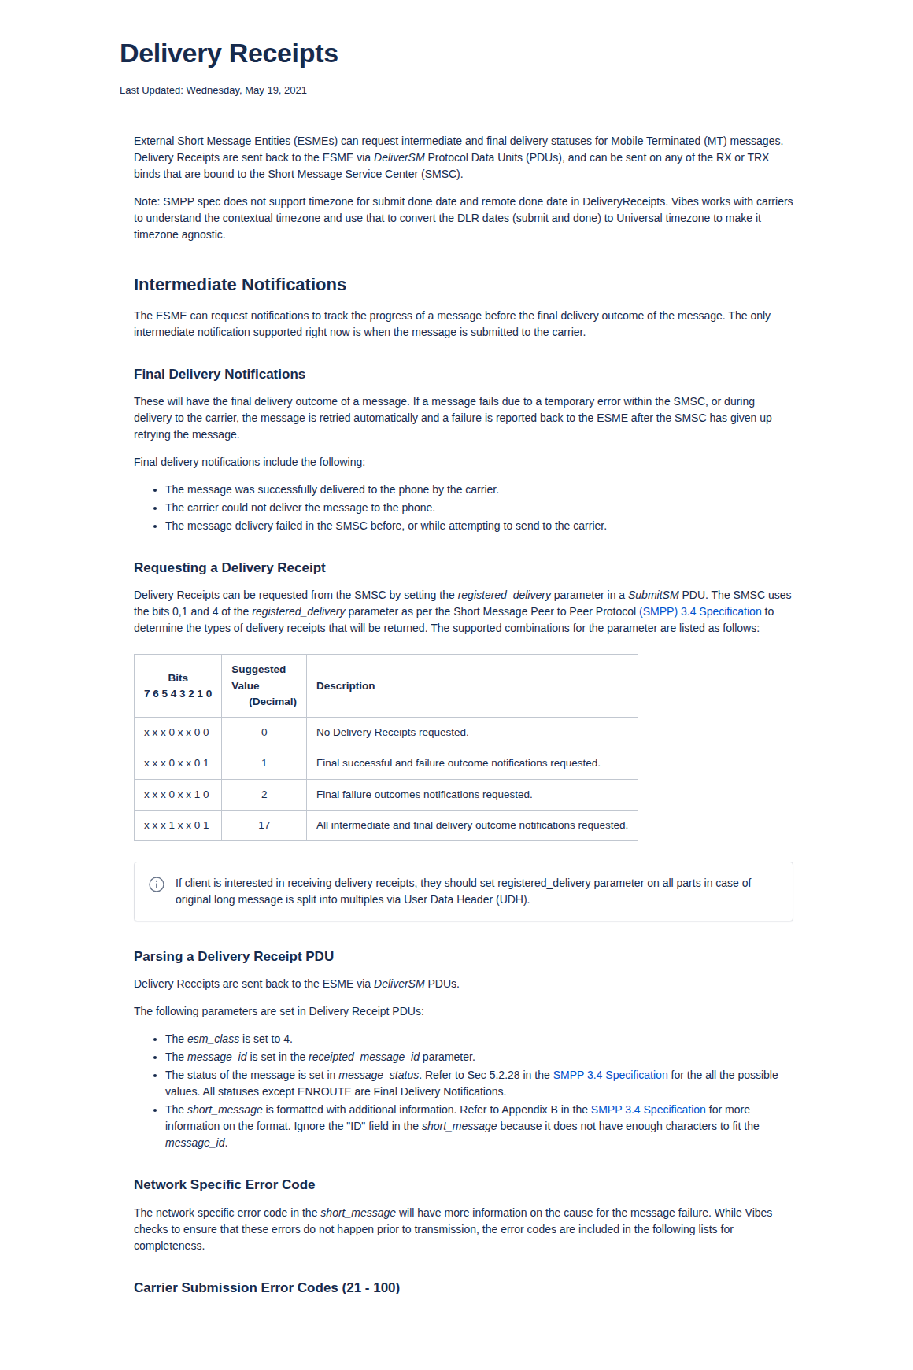Delivery Receipts
Last Updated: Wednesday, May 19, 2021
External Short Message Entities (ESMEs) can request intermediate and final delivery statuses for Mobile Terminated (MT) messages. Delivery Receipts are sent back to the ESME via DeliverSM Protocol Data Units (PDUs), and can be sent on any of the RX or TRX binds that are bound to the Short Message Service Center (SMSC).
Note: SMPP spec does not support timezone for submit done date and remote done date in DeliveryReceipts. Vibes works with carriers to understand the contextual timezone and use that to convert the DLR dates (submit and done) to Universal timezone to make it timezone agnostic.
Intermediate Notifications
The ESME can request notifications to track the progress of a message before the final delivery outcome of the message. The only intermediate notification supported right now is when the message is submitted to the carrier.
Final Delivery Notifications
These will have the final delivery outcome of a message. If a message fails due to a temporary error within the SMSC, or during delivery to the carrier, the message is retried automatically and a failure is reported back to the ESME after the SMSC has given up retrying the message.
Final delivery notifications include the following:
The message was successfully delivered to the phone by the carrier.
The carrier could not deliver the message to the phone.
The message delivery failed in the SMSC before, or while attempting to send to the carrier.
Requesting a Delivery Receipt
Delivery Receipts can be requested from the SMSC by setting the registered_delivery parameter in a SubmitSM PDU. The SMSC uses the bits 0,1 and 4 of the registered_delivery parameter as per the Short Message Peer to Peer Protocol (SMPP) 3.4 Specification to determine the types of delivery receipts that will be returned. The supported combinations for the parameter are listed as follows:
| Bits 7 6 5 4 3 2 1 0 | Suggested Value (Decimal) | Description |
| --- | --- | --- |
| x x x 0 x x 0 0 | 0 | No Delivery Receipts requested. |
| x x x 0 x x 0 1 | 1 | Final successful and failure outcome notifications requested. |
| x x x 0 x x 1 0 | 2 | Final failure outcomes notifications requested. |
| x x x 1 x x 0 1 | 17 | All intermediate and final delivery outcome notifications requested. |
If client is interested in receiving delivery receipts, they should set registered_delivery parameter on all parts in case of original long message is split into multiples via User Data Header (UDH).
Parsing a Delivery Receipt PDU
Delivery Receipts are sent back to the ESME via DeliverSM PDUs.
The following parameters are set in Delivery Receipt PDUs:
The esm_class is set to 4.
The message_id is set in the receipted_message_id parameter.
The status of the message is set in message_status. Refer to Sec 5.2.28 in the SMPP 3.4 Specification for the all the possible values. All statuses except ENROUTE are Final Delivery Notifications.
The short_message is formatted with additional information. Refer to Appendix B in the SMPP 3.4 Specification for more information on the format. Ignore the "ID" field in the short_message because it does not have enough characters to fit the message_id.
Network Specific Error Code
The network specific error code in the short_message will have more information on the cause for the message failure. While Vibes checks to ensure that these errors do not happen prior to transmission, the error codes are included in the following lists for completeness.
Carrier Submission Error Codes (21 - 100)